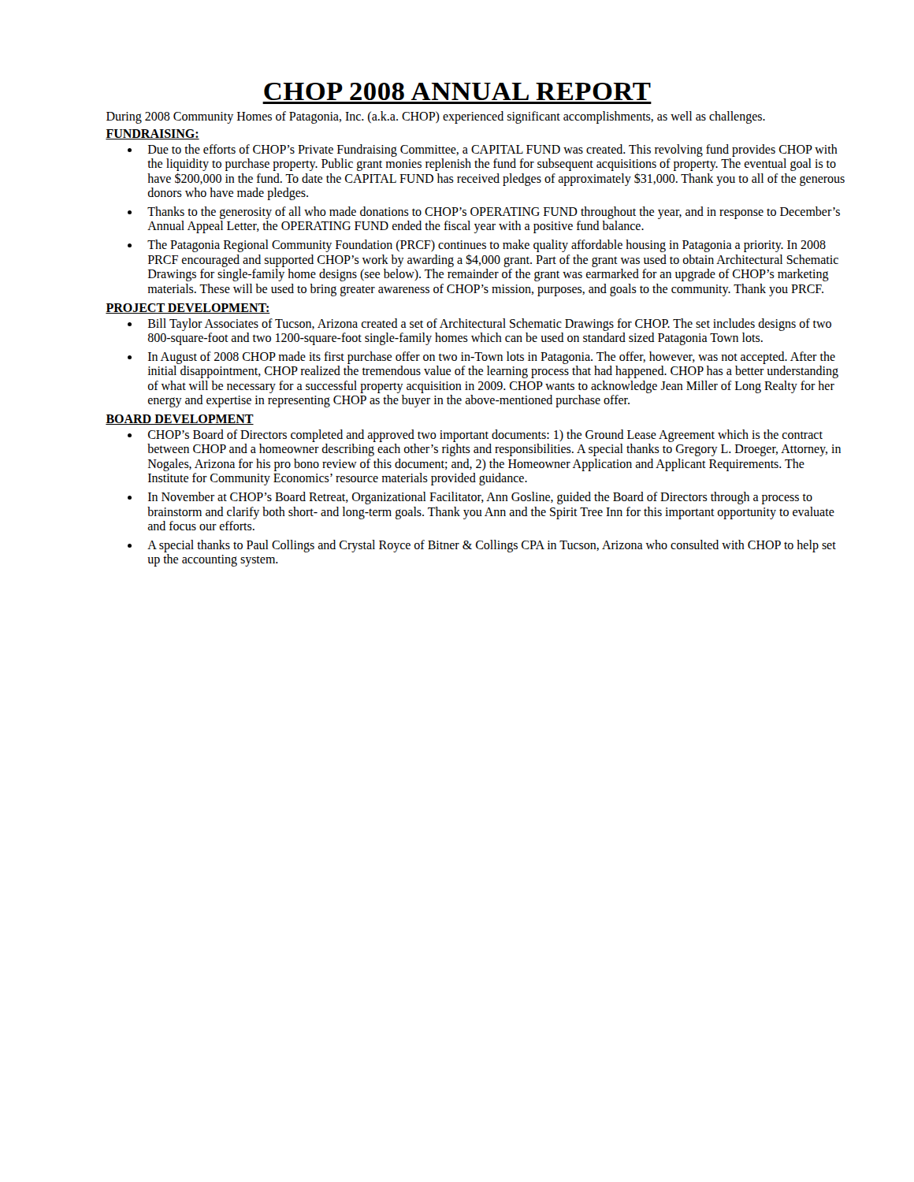CHOP 2008 ANNUAL REPORT
During 2008 Community Homes of Patagonia, Inc. (a.k.a. CHOP) experienced significant accomplishments, as well as challenges.
FUNDRAISING:
Due to the efforts of CHOP’s Private Fundraising Committee, a CAPITAL FUND was created. This revolving fund provides CHOP with the liquidity to purchase property. Public grant monies replenish the fund for subsequent acquisitions of property. The eventual goal is to have $200,000 in the fund. To date the CAPITAL FUND has received pledges of approximately $31,000. Thank you to all of the generous donors who have made pledges.
Thanks to the generosity of all who made donations to CHOP’s OPERATING FUND throughout the year, and in response to December’s Annual Appeal Letter, the OPERATING FUND ended the fiscal year with a positive fund balance.
The Patagonia Regional Community Foundation (PRCF) continues to make quality affordable housing in Patagonia a priority. In 2008 PRCF encouraged and supported CHOP’s work by awarding a $4,000 grant. Part of the grant was used to obtain Architectural Schematic Drawings for single-family home designs (see below). The remainder of the grant was earmarked for an upgrade of CHOP’s marketing materials. These will be used to bring greater awareness of CHOP’s mission, purposes, and goals to the community. Thank you PRCF.
PROJECT DEVELOPMENT:
Bill Taylor Associates of Tucson, Arizona created a set of Architectural Schematic Drawings for CHOP. The set includes designs of two 800-square-foot and two 1200-square-foot single-family homes which can be used on standard sized Patagonia Town lots.
In August of 2008 CHOP made its first purchase offer on two in-Town lots in Patagonia. The offer, however, was not accepted. After the initial disappointment, CHOP realized the tremendous value of the learning process that had happened. CHOP has a better understanding of what will be necessary for a successful property acquisition in 2009. CHOP wants to acknowledge Jean Miller of Long Realty for her energy and expertise in representing CHOP as the buyer in the above-mentioned purchase offer.
BOARD DEVELOPMENT
CHOP’s Board of Directors completed and approved two important documents: 1) the Ground Lease Agreement which is the contract between CHOP and a homeowner describing each other’s rights and responsibilities. A special thanks to Gregory L. Droeger, Attorney, in Nogales, Arizona for his pro bono review of this document; and, 2) the Homeowner Application and Applicant Requirements. The Institute for Community Economics’ resource materials provided guidance.
In November at CHOP’s Board Retreat, Organizational Facilitator, Ann Gosline, guided the Board of Directors through a process to brainstorm and clarify both short- and long-term goals. Thank you Ann and the Spirit Tree Inn for this important opportunity to evaluate and focus our efforts.
A special thanks to Paul Collings and Crystal Royce of Bitner & Collings CPA in Tucson, Arizona who consulted with CHOP to help set up the accounting system.